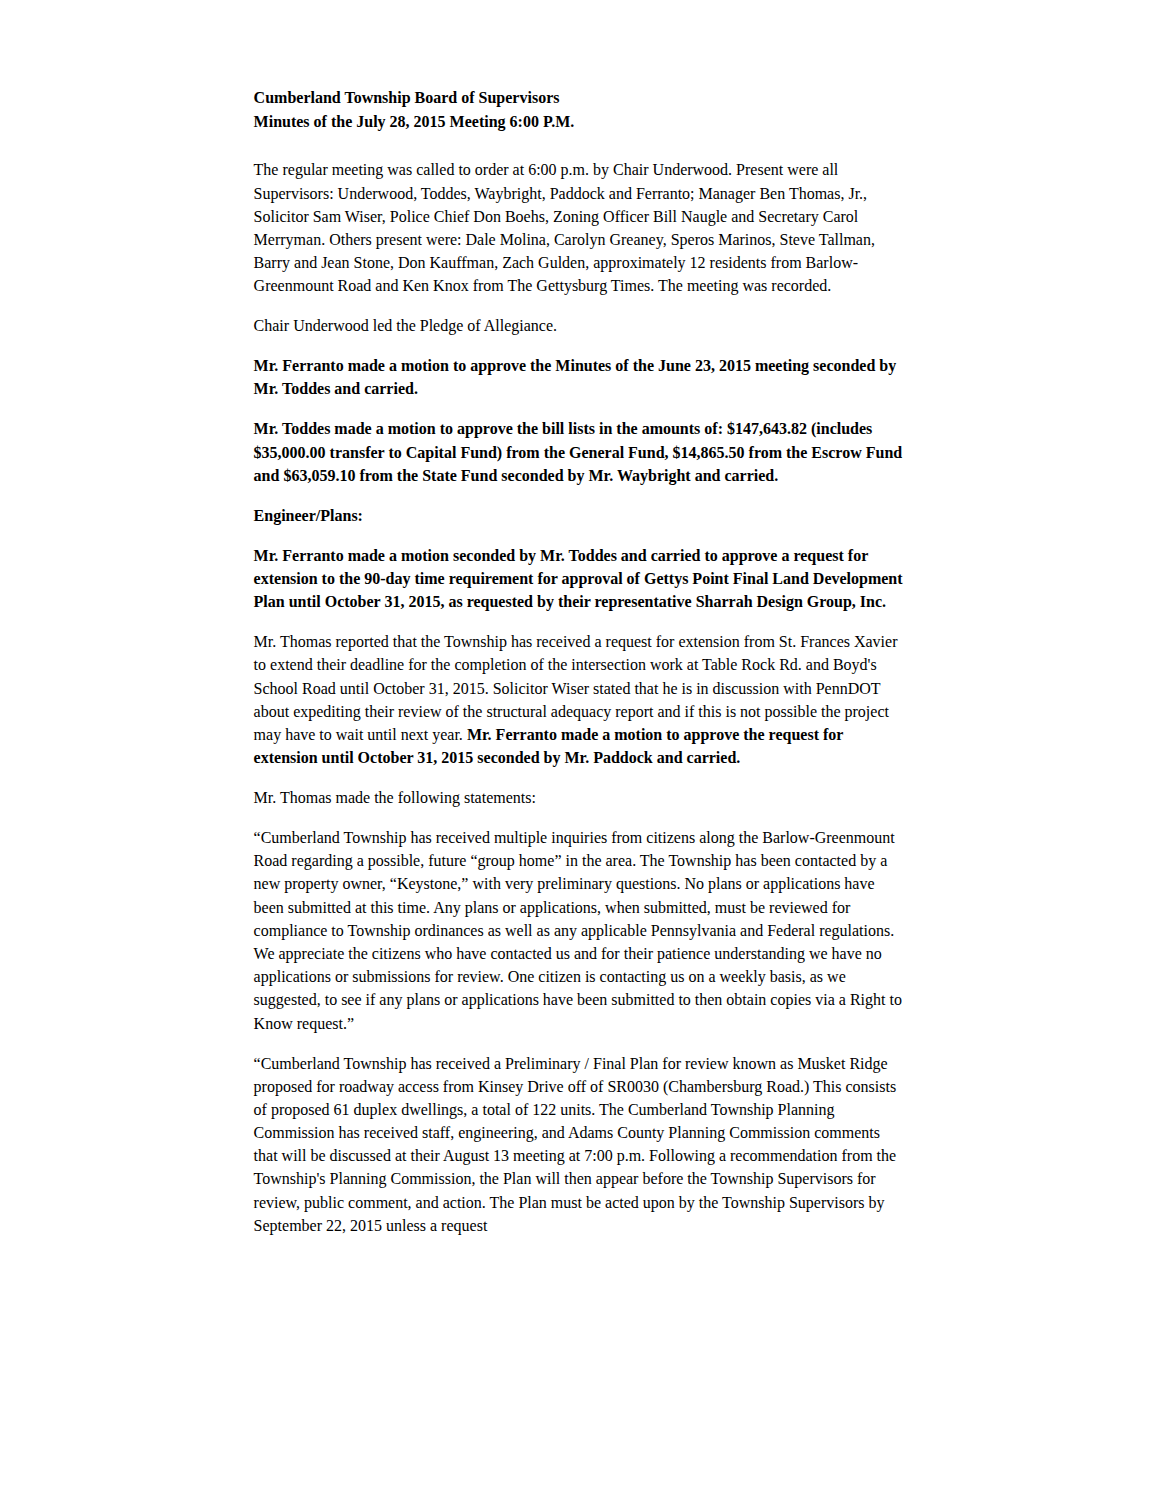Cumberland Township Board of Supervisors
Minutes of the July 28, 2015 Meeting 6:00 P.M.
The regular meeting was called to order at 6:00 p.m. by Chair Underwood. Present were all Supervisors: Underwood, Toddes, Waybright, Paddock and Ferranto; Manager Ben Thomas, Jr., Solicitor Sam Wiser, Police Chief Don Boehs, Zoning Officer Bill Naugle and Secretary Carol Merryman. Others present were: Dale Molina, Carolyn Greaney, Speros Marinos, Steve Tallman, Barry and Jean Stone, Don Kauffman, Zach Gulden, approximately 12 residents from Barlow-Greenmount Road and Ken Knox from The Gettysburg Times. The meeting was recorded.
Chair Underwood led the Pledge of Allegiance.
Mr. Ferranto made a motion to approve the Minutes of the June 23, 2015 meeting seconded by Mr. Toddes and carried.
Mr. Toddes made a motion to approve the bill lists in the amounts of: $147,643.82 (includes $35,000.00 transfer to Capital Fund) from the General Fund, $14,865.50 from the Escrow Fund and $63,059.10 from the State Fund seconded by Mr. Waybright and carried.
Engineer/Plans:
Mr. Ferranto made a motion seconded by Mr. Toddes and carried to approve a request for extension to the 90-day time requirement for approval of Gettys Point Final Land Development Plan until October 31, 2015, as requested by their representative Sharrah Design Group, Inc.
Mr. Thomas reported that the Township has received a request for extension from St. Frances Xavier to extend their deadline for the completion of the intersection work at Table Rock Rd. and Boyd's School Road until October 31, 2015. Solicitor Wiser stated that he is in discussion with PennDOT about expediting their review of the structural adequacy report and if this is not possible the project may have to wait until next year. Mr. Ferranto made a motion to approve the request for extension until October 31, 2015 seconded by Mr. Paddock and carried.
Mr. Thomas made the following statements:
“Cumberland Township has received multiple inquiries from citizens along the Barlow-Greenmount Road regarding a possible, future “group home” in the area. The Township has been contacted by a new property owner, “Keystone,” with very preliminary questions. No plans or applications have been submitted at this time. Any plans or applications, when submitted, must be reviewed for compliance to Township ordinances as well as any applicable Pennsylvania and Federal regulations. We appreciate the citizens who have contacted us and for their patience understanding we have no applications or submissions for review. One citizen is contacting us on a weekly basis, as we suggested, to see if any plans or applications have been submitted to then obtain copies via a Right to Know request.”
“Cumberland Township has received a Preliminary / Final Plan for review known as Musket Ridge proposed for roadway access from Kinsey Drive off of SR0030 (Chambersburg Road.) This consists of proposed 61 duplex dwellings, a total of 122 units. The Cumberland Township Planning Commission has received staff, engineering, and Adams County Planning Commission comments that will be discussed at their August 13 meeting at 7:00 p.m. Following a recommendation from the Township's Planning Commission, the Plan will then appear before the Township Supervisors for review, public comment, and action. The Plan must be acted upon by the Township Supervisors by September 22, 2015 unless a request